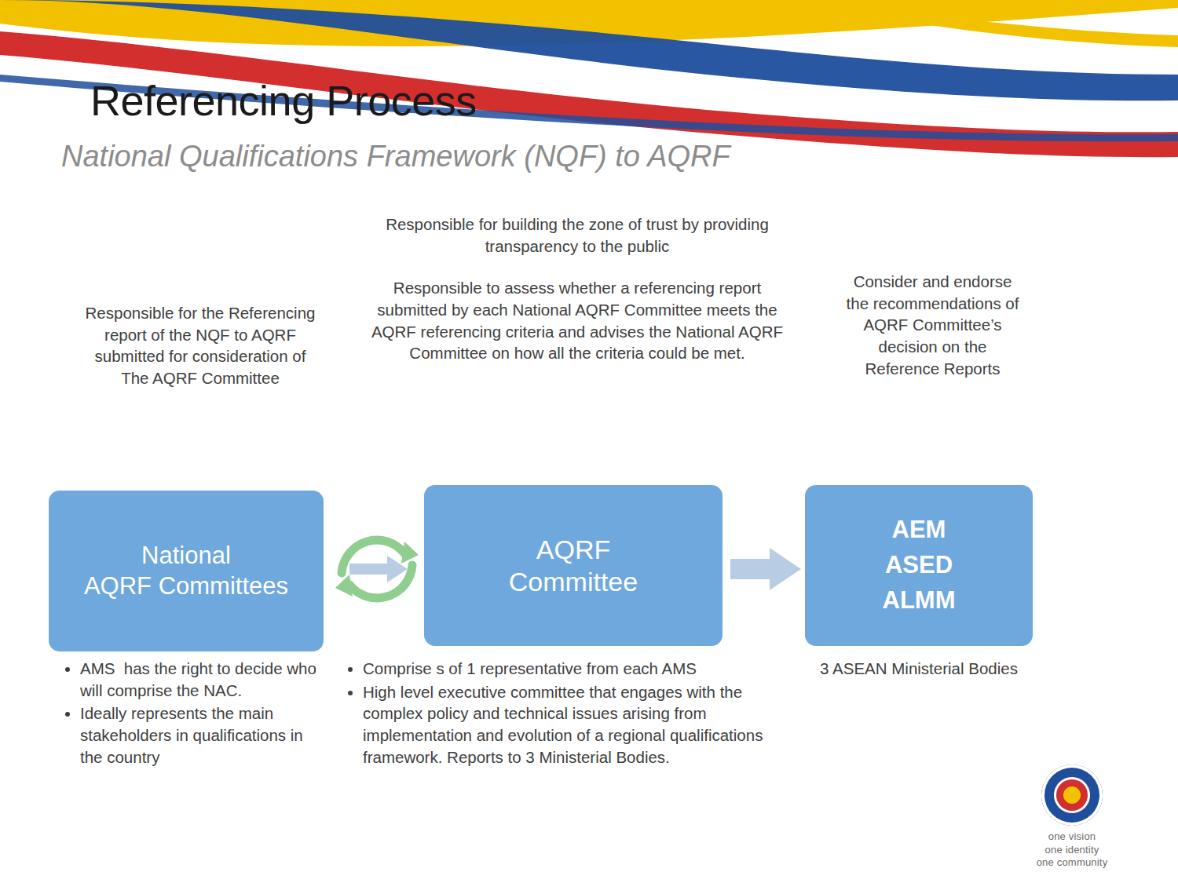Referencing Process
National Qualifications Framework (NQF) to AQRF
Responsible for the Referencing report of the NQF to AQRF submitted for consideration of
The AQRF Committee
Responsible for building the zone of trust by providing transparency to the public
Responsible to assess whether a referencing report submitted by each National AQRF Committee meets the AQRF referencing criteria and advises the National AQRF Committee on how all the criteria could be met.
Consider and endorse the recommendations of AQRF Committee’s decision on the Reference Reports
National
AQRF Committees
AQRF
Committee
AEM
ASED
ALMM
AMS has the right to decide who will comprise the NAC.
Ideally represents the main stakeholders in qualifications in the country
Comprise s of 1 representative from each AMS
High level executive committee that engages with the complex policy and technical issues arising from implementation and evolution of a regional qualifications framework. Reports to 3 Ministerial Bodies.
3 ASEAN Ministerial Bodies
one vision
one identity
one community